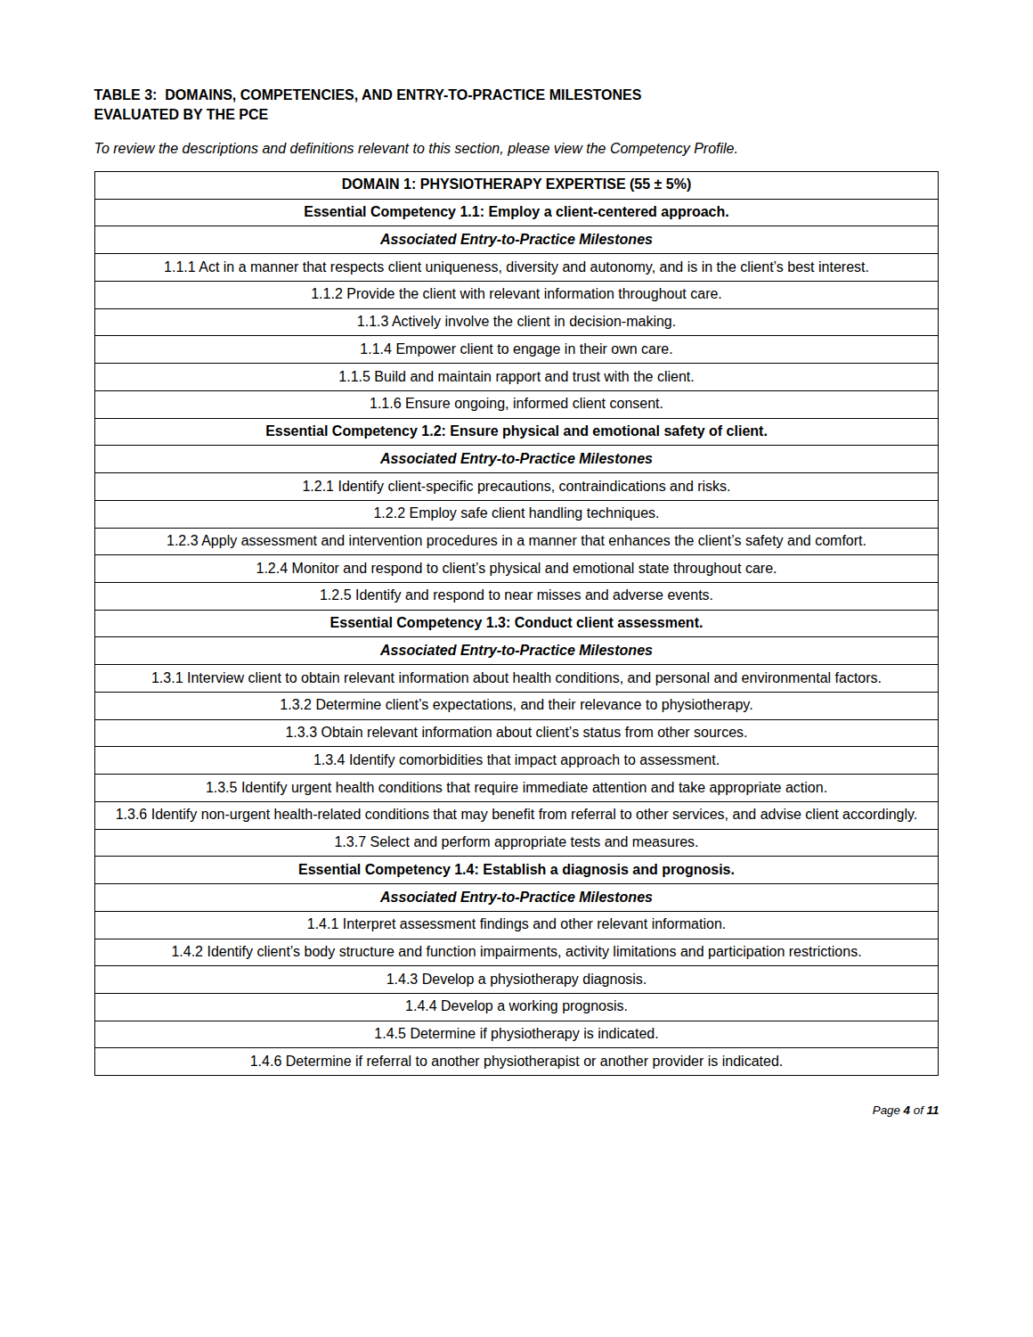TABLE 3: DOMAINS, COMPETENCIES, AND ENTRY-TO-PRACTICE MILESTONES
EVALUATED BY THE PCE
To review the descriptions and definitions relevant to this section, please view the Competency Profile.
| DOMAIN 1: PHYSIOTHERAPY EXPERTISE (55 ± 5%) |
| Essential Competency 1.1: Employ a client-centered approach. |
| Associated Entry-to-Practice Milestones |
| 1.1.1 Act in a manner that respects client uniqueness, diversity and autonomy, and is in the client’s best interest. |
| 1.1.2 Provide the client with relevant information throughout care. |
| 1.1.3 Actively involve the client in decision-making. |
| 1.1.4 Empower client to engage in their own care. |
| 1.1.5 Build and maintain rapport and trust with the client. |
| 1.1.6 Ensure ongoing, informed client consent. |
| Essential Competency 1.2: Ensure physical and emotional safety of client. |
| Associated Entry-to-Practice Milestones |
| 1.2.1 Identify client-specific precautions, contraindications and risks. |
| 1.2.2 Employ safe client handling techniques. |
| 1.2.3 Apply assessment and intervention procedures in a manner that enhances the client’s safety and comfort. |
| 1.2.4 Monitor and respond to client’s physical and emotional state throughout care. |
| 1.2.5 Identify and respond to near misses and adverse events. |
| Essential Competency 1.3: Conduct client assessment. |
| Associated Entry-to-Practice Milestones |
| 1.3.1 Interview client to obtain relevant information about health conditions, and personal and environmental factors. |
| 1.3.2 Determine client’s expectations, and their relevance to physiotherapy. |
| 1.3.3 Obtain relevant information about client’s status from other sources. |
| 1.3.4 Identify comorbidities that impact approach to assessment. |
| 1.3.5 Identify urgent health conditions that require immediate attention and take appropriate action. |
| 1.3.6 Identify non-urgent health-related conditions that may benefit from referral to other services, and advise client accordingly. |
| 1.3.7 Select and perform appropriate tests and measures. |
| Essential Competency 1.4: Establish a diagnosis and prognosis. |
| Associated Entry-to-Practice Milestones |
| 1.4.1 Interpret assessment findings and other relevant information. |
| 1.4.2 Identify client’s body structure and function impairments, activity limitations and participation restrictions. |
| 1.4.3 Develop a physiotherapy diagnosis. |
| 1.4.4 Develop a working prognosis. |
| 1.4.5 Determine if physiotherapy is indicated. |
| 1.4.6 Determine if referral to another physiotherapist or another provider is indicated. |
Page 4 of 11